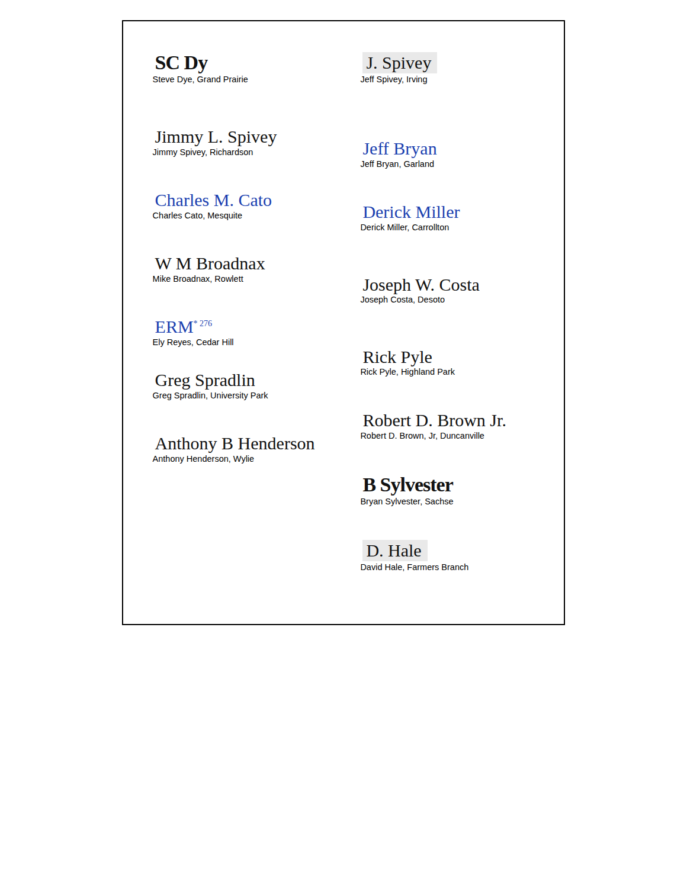SC Dy
Steve Dye, Grand Prairie
Jimmy L. Spivey
Jimmy Spivey, Richardson
Charles M. Cato
Charles Cato, Mesquite
W M Broadnax
Mike Broadnax, Rowlett
ERM* 276
Ely Reyes, Cedar Hill
Greg Spradlin
Greg Spradlin, University Park
Anthony B Henderson
Anthony Henderson, Wylie
J. Spivey
Jeff Spivey, Irving
Jeff Bryan
Jeff Bryan, Garland
Derick Miller
Derick Miller, Carrollton
Joseph W. Costa
Joseph Costa, Desoto
Rick Pyle
Rick Pyle, Highland Park
Robert D. Brown Jr.
Robert D. Brown, Jr, Duncanville
B Sylvester
Bryan Sylvester, Sachse
D. Hale
David Hale, Farmers Branch